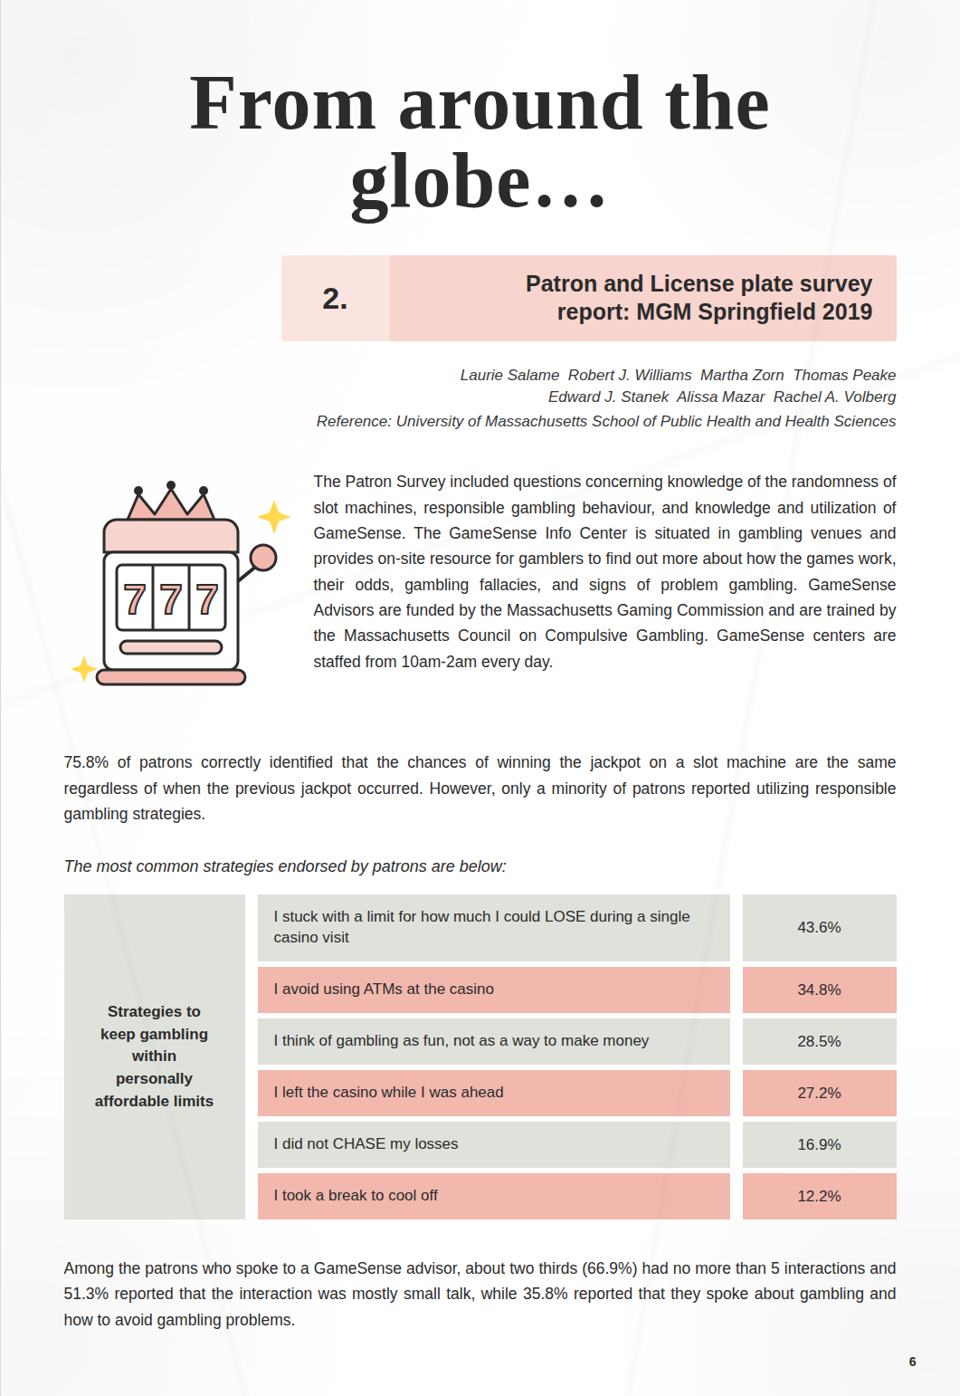From around the globe…
2.
Patron and License plate survey
report: MGM Springfield 2019
Laurie Salame Robert J. Williams Martha Zorn Thomas Peake
Edward J. Stanek Alissa Mazar Rachel A. Volberg Reference: University of Massachusetts School of Public Health and Health Sciences
7 7 7
The Patron Survey included questions concerning knowledge of the randomness of slot machines, responsible gambling behaviour, and knowledge and utilization of GameSense. The GameSense Info Center is situated in gambling venues and provides on-site resource for gamblers to find out more about how the games work, their odds, gambling fallacies, and signs of problem gambling. GameSense Advisors are funded by the Massachusetts Gaming Commission and are trained by the Massachusetts Council on Compulsive Gambling. GameSense centers are staffed from 10am-2am every day.
75.8% of patrons correctly identified that the chances of winning the jackpot on a slot machine are the same regardless of when the previous jackpot occurred. However, only a minority of patrons reported utilizing responsible gambling strategies.
The most common strategies endorsed by patrons are below:
| Strategies to keep gambling within personally affordable limits | | I stuck with a limit for how much I could LOSE during a single casino visit | | 43.6% |
| | I avoid using ATMs at the casino | | 34.8% |
| | I think of gambling as fun, not as a way to make money | | 28.5% |
| | I left the casino while I was ahead | | 27.2% |
| | I did not CHASE my losses | | 16.9% |
| | I took a break to cool off | | 12.2% |
Among the patrons who spoke to a GameSense advisor, about two thirds (66.9%) had no more than 5 interactions and 51.3% reported that the interaction was mostly small talk, while 35.8% reported that they spoke about gambling and how to avoid gambling problems.
6